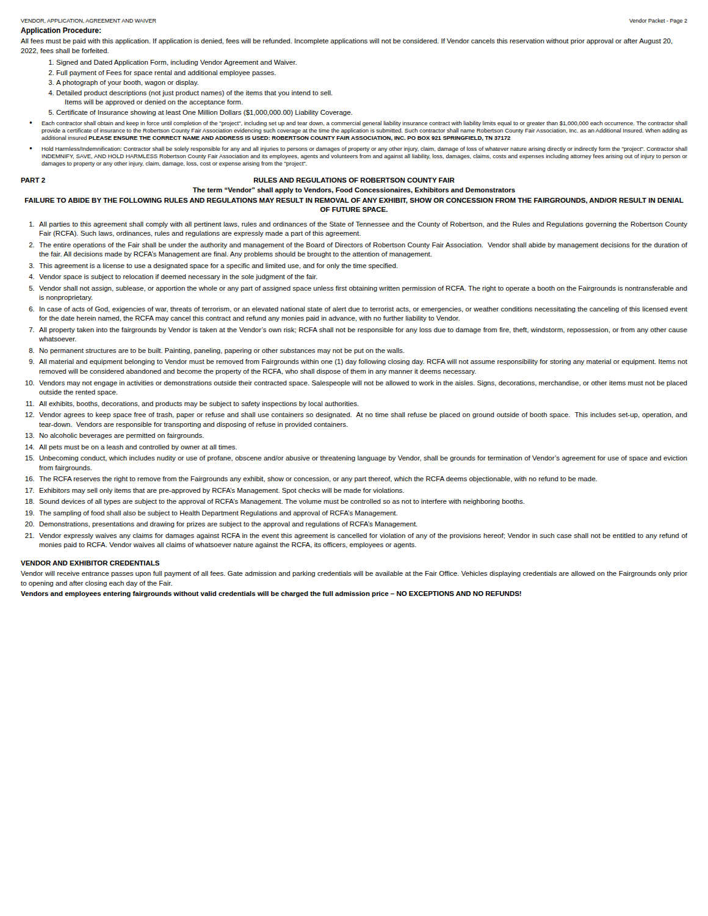Vendor, Application, Agreement and Waiver
Vendor Packet - Page 2
Application Procedure:
All fees must be paid with this application. If application is denied, fees will be refunded. Incomplete applications will not be considered. If Vendor cancels this reservation without prior approval or after August 20, 2022, fees shall be forfeited.
Signed and Dated Application Form, including Vendor Agreement and Waiver.
Full payment of Fees for space rental and additional employee passes.
A photograph of your booth, wagon or display.
Detailed product descriptions (not just product names) of the items that you intend to sell. Items will be approved or denied on the acceptance form.
Certificate of Insurance showing at least One Million Dollars ($1,000,000.00) Liability Coverage.
Each contractor shall obtain and keep in force until completion of the "project", including set up and tear down, a commercial general liability insurance contract with liability limits equal to or greater than $1,000,000 each occurrence. The contractor shall provide a certificate of insurance to the Robertson County Fair Association evidencing such coverage at the time the application is submitted. Such contractor shall name Robertson County Fair Association, Inc. as an Additional Insured. When adding as additional insured PLEASE ENSURE THE CORRECT NAME AND ADDRESS IS USED: ROBERTSON COUNTY FAIR ASSOCIATION, INC. PO BOX 921 SPRINGFIELD, TN 37172
Hold Harmless/Indemnification: Contractor shall be solely responsible for any and all injuries to persons or damages of property or any other injury, claim, damage of loss of whatever nature arising directly or indirectly form the "project". Contractor shall INDEMNIFY, SAVE, AND HOLD HARMLESS Robertson County Fair Association and its employees, agents and volunteers from and against all liability, loss, damages, claims, costs and expenses including attorney fees arising out of injury to person or damages to property or any other injury, claim, damage, loss, cost or expense arising from the "project".
PART 2
RULES AND REGULATIONS OF ROBERTSON COUNTY FAIR
The term “Vendor” shall apply to Vendors, Food Concessionaires, Exhibitors and Demonstrators
FAILURE TO ABIDE BY THE FOLLOWING RULES AND REGULATIONS MAY RESULT IN REMOVAL OF ANY EXHIBIT, SHOW OR CONCESSION FROM THE FAIRGROUNDS, AND/OR RESULT IN DENIAL OF FUTURE SPACE.
All parties to this agreement shall comply with all pertinent laws, rules and ordinances of the State of Tennessee and the County of Robertson, and the Rules and Regulations governing the Robertson County Fair (RCFA). Such laws, ordinances, rules and regulations are expressly made a part of this agreement.
The entire operations of the Fair shall be under the authority and management of the Board of Directors of Robertson County Fair Association. Vendor shall abide by management decisions for the duration of the fair. All decisions made by RCFA’s Management are final. Any problems should be brought to the attention of management.
This agreement is a license to use a designated space for a specific and limited use, and for only the time specified.
Vendor space is subject to relocation if deemed necessary in the sole judgment of the fair.
Vendor shall not assign, sublease, or apportion the whole or any part of assigned space unless first obtaining written permission of RCFA. The right to operate a booth on the Fairgrounds is nontransferable and is nonproprietary.
In case of acts of God, exigencies of war, threats of terrorism, or an elevated national state of alert due to terrorist acts, or emergencies, or weather conditions necessitating the canceling of this licensed event for the date herein named, the RCFA may cancel this contract and refund any monies paid in advance, with no further liability to Vendor.
All property taken into the fairgrounds by Vendor is taken at the Vendor’s own risk; RCFA shall not be responsible for any loss due to damage from fire, theft, windstorm, repossession, or from any other cause whatsoever.
No permanent structures are to be built. Painting, paneling, papering or other substances may not be put on the walls.
All material and equipment belonging to Vendor must be removed from Fairgrounds within one (1) day following closing day. RCFA will not assume responsibility for storing any material or equipment. Items not removed will be considered abandoned and become the property of the RCFA, who shall dispose of them in any manner it deems necessary.
Vendors may not engage in activities or demonstrations outside their contracted space. Salespeople will not be allowed to work in the aisles. Signs, decorations, merchandise, or other items must not be placed outside the rented space.
All exhibits, booths, decorations, and products may be subject to safety inspections by local authorities.
Vendor agrees to keep space free of trash, paper or refuse and shall use containers so designated. At no time shall refuse be placed on ground outside of booth space. This includes set-up, operation, and tear-down. Vendors are responsible for transporting and disposing of refuse in provided containers.
No alcoholic beverages are permitted on fairgrounds.
All pets must be on a leash and controlled by owner at all times.
Unbecoming conduct, which includes nudity or use of profane, obscene and/or abusive or threatening language by Vendor, shall be grounds for termination of Vendor’s agreement for use of space and eviction from fairgrounds.
The RCFA reserves the right to remove from the Fairgrounds any exhibit, show or concession, or any part thereof, which the RCFA deems objectionable, with no refund to be made.
Exhibitors may sell only items that are pre-approved by RCFA’s Management. Spot checks will be made for violations.
Sound devices of all types are subject to the approval of RCFA’s Management. The volume must be controlled so as not to interfere with neighboring booths.
The sampling of food shall also be subject to Health Department Regulations and approval of RCFA’s Management.
Demonstrations, presentations and drawing for prizes are subject to the approval and regulations of RCFA’s Management.
Vendor expressly waives any claims for damages against RCFA in the event this agreement is cancelled for violation of any of the provisions hereof; Vendor in such case shall not be entitled to any refund of monies paid to RCFA. Vendor waives all claims of whatsoever nature against the RCFA, its officers, employees or agents.
VENDOR AND EXHIBITOR CREDENTIALS
Vendor will receive entrance passes upon full payment of all fees. Gate admission and parking credentials will be available at the Fair Office. Vehicles displaying credentials are allowed on the Fairgrounds only prior to opening and after closing each day of the Fair.
Vendors and employees entering fairgrounds without valid credentials will be charged the full admission price – NO EXCEPTIONS AND NO REFUNDS!